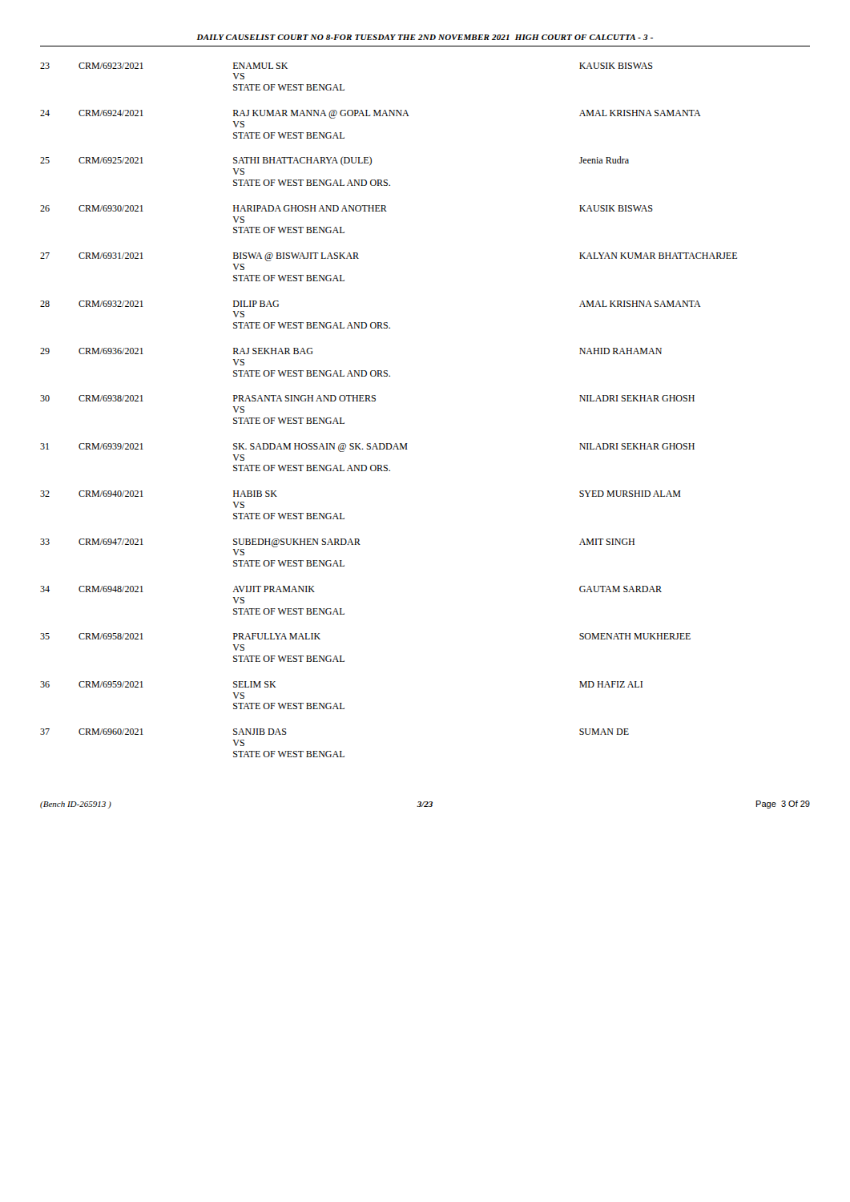DAILY CAUSELIST COURT NO 8-FOR TUESDAY THE 2ND NOVEMBER 2021 HIGH COURT OF CALCUTTA - 3 -
| 23 | CRM/6923/2021 | ENAMUL SK VS STATE OF WEST BENGAL | KAUSIK BISWAS |
| 24 | CRM/6924/2021 | RAJ KUMAR MANNA @ GOPAL MANNA VS STATE OF WEST BENGAL | AMAL KRISHNA SAMANTA |
| 25 | CRM/6925/2021 | SATHI BHATTACHARYA (DULE) VS STATE OF WEST BENGAL AND ORS. | Jeenia Rudra |
| 26 | CRM/6930/2021 | HARIPADA GHOSH AND ANOTHER VS STATE OF WEST BENGAL | KAUSIK BISWAS |
| 27 | CRM/6931/2021 | BISWA @ BISWAJIT LASKAR VS STATE OF WEST BENGAL | KALYAN KUMAR BHATTACHARJEE |
| 28 | CRM/6932/2021 | DILIP BAG VS STATE OF WEST BENGAL AND ORS. | AMAL KRISHNA SAMANTA |
| 29 | CRM/6936/2021 | RAJ SEKHAR BAG VS STATE OF WEST BENGAL AND ORS. | NAHID RAHAMAN |
| 30 | CRM/6938/2021 | PRASANTA SINGH AND OTHERS VS STATE OF WEST BENGAL | NILADRI SEKHAR GHOSH |
| 31 | CRM/6939/2021 | SK. SADDAM HOSSAIN @ SK. SADDAM VS STATE OF WEST BENGAL AND ORS. | NILADRI SEKHAR GHOSH |
| 32 | CRM/6940/2021 | HABIB SK VS STATE OF WEST BENGAL | SYED MURSHID ALAM |
| 33 | CRM/6947/2021 | SUBEDH@SUKHEN SARDAR VS STATE OF WEST BENGAL | AMIT SINGH |
| 34 | CRM/6948/2021 | AVIJIT PRAMANIK VS STATE OF WEST BENGAL | GAUTAM SARDAR |
| 35 | CRM/6958/2021 | PRAFULLYA MALIK VS STATE OF WEST BENGAL | SOMENATH MUKHERJEE |
| 36 | CRM/6959/2021 | SELIM SK VS STATE OF WEST BENGAL | MD HAFIZ ALI |
| 37 | CRM/6960/2021 | SANJIB DAS VS STATE OF WEST BENGAL | SUMAN DE |
(Bench ID-265913 ) 3/23 Page 3 Of 29